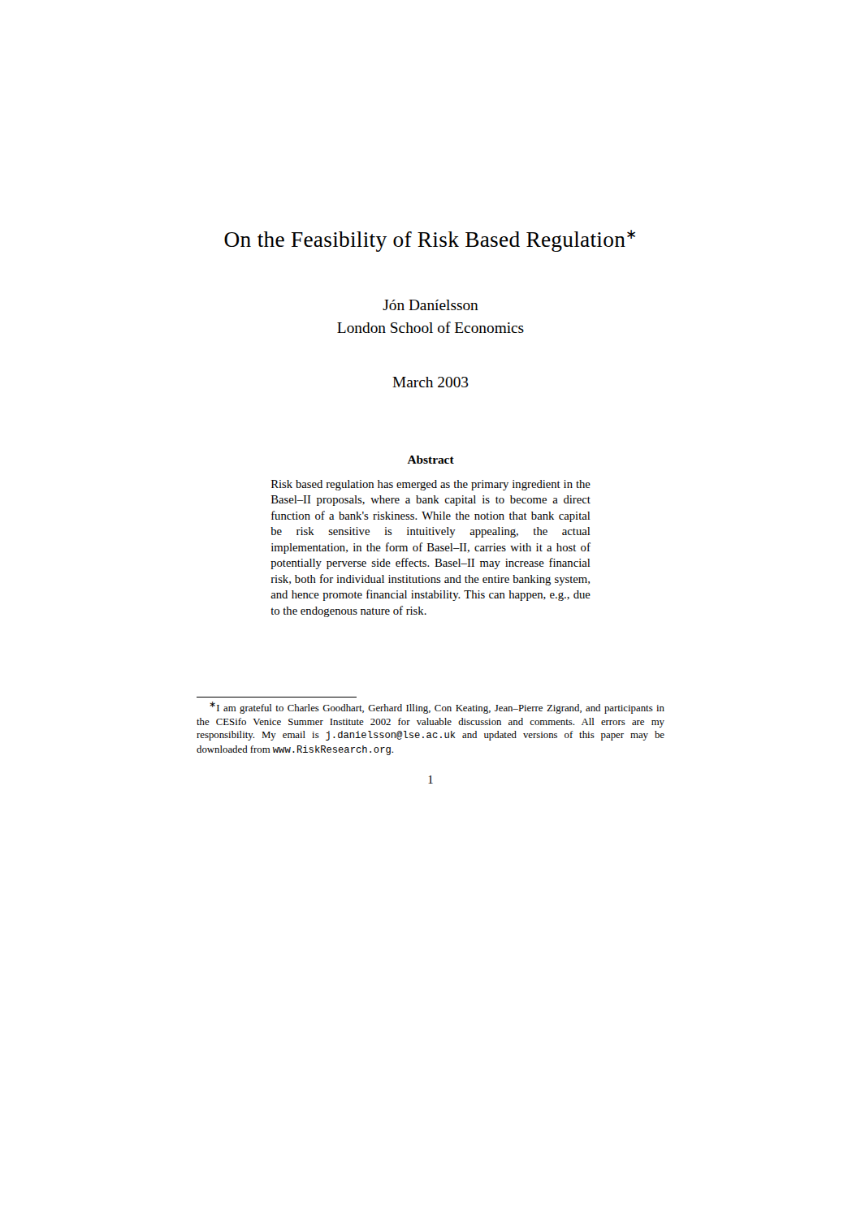On the Feasibility of Risk Based Regulation∗
Jón Daníelsson
London School of Economics
March 2003
Abstract
Risk based regulation has emerged as the primary ingredient in the Basel–II proposals, where a bank capital is to become a direct function of a bank's riskiness. While the notion that bank capital be risk sensitive is intuitively appealing, the actual implementation, in the form of Basel–II, carries with it a host of potentially perverse side effects. Basel–II may increase financial risk, both for individual institutions and the entire banking system, and hence promote financial instability. This can happen, e.g., due to the endogenous nature of risk.
∗I am grateful to Charles Goodhart, Gerhard Illing, Con Keating, Jean–Pierre Zigrand, and participants in the CESifo Venice Summer Institute 2002 for valuable discussion and comments. All errors are my responsibility. My email is j.danielsson@lse.ac.uk and updated versions of this paper may be downloaded from www.RiskResearch.org.
1